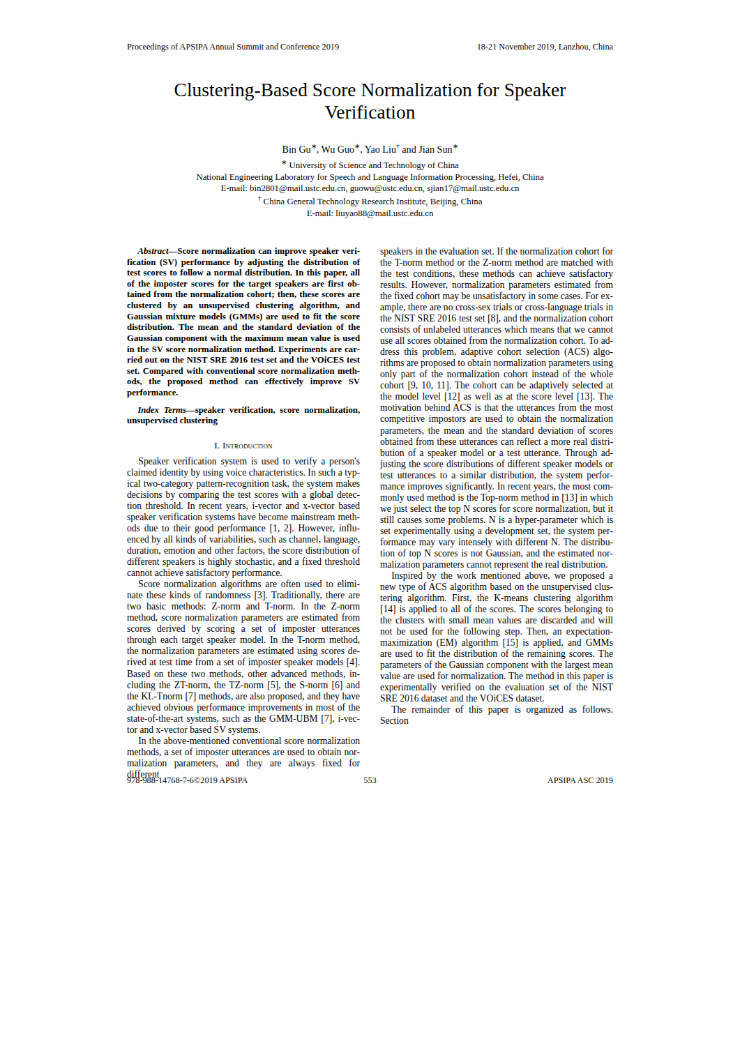Proceedings of APSIPA Annual Summit and Conference 2019 18-21 November 2019, Lanzhou, China
Clustering-Based Score Normalization for Speaker
Verification
Bin Gu∗, Wu Guo∗, Yao Liu† and Jian Sun∗
∗ University of Science and Technology of China
National Engineering Laboratory for Speech and Language Information Processing, Hefei, China
E-mail: bin2801@mail.ustc.edu.cn, guowu@ustc.edu.cn, sjian17@mail.ustc.edu.cn
† China General Technology Research Institute, Beijing, China
E-mail: liuyao88@mail.ustc.edu.cn
Abstract—Score normalization can improve speaker verification (SV) performance by adjusting the distribution of test scores to follow a normal distribution. In this paper, all of the imposter scores for the target speakers are first obtained from the normalization cohort; then, these scores are clustered by an unsupervised clustering algorithm, and Gaussian mixture models (GMMs) are used to fit the score distribution. The mean and the standard deviation of the Gaussian component with the maximum mean value is used in the SV score normalization method. Experiments are carried out on the NIST SRE 2016 test set and the VOiCES test set. Compared with conventional score normalization methods, the proposed method can effectively improve SV performance.
Index Terms—speaker verification, score normalization, unsupervised clustering
I. Introduction
Speaker verification system is used to verify a person's claimed identity by using voice characteristics. In such a typical two-category pattern-recognition task, the system makes decisions by comparing the test scores with a global detection threshold. In recent years, i-vector and x-vector based speaker verification systems have become mainstream methods due to their good performance [1, 2]. However, influenced by all kinds of variabilities, such as channel, language, duration, emotion and other factors, the score distribution of different speakers is highly stochastic, and a fixed threshold cannot achieve satisfactory performance.
Score normalization algorithms are often used to eliminate these kinds of randomness [3]. Traditionally, there are two basic methods: Z-norm and T-norm. In the Z-norm method, score normalization parameters are estimated from scores derived by scoring a set of imposter utterances through each target speaker model. In the T-norm method, the normalization parameters are estimated using scores derived at test time from a set of imposter speaker models [4]. Based on these two methods, other advanced methods, including the ZT-norm, the TZ-norm [5], the S-norm [6] and the KL-Tnorm [7] methods, are also proposed, and they have achieved obvious performance improvements in most of the state-of-the-art systems, such as the GMM-UBM [7], i-vector and x-vector based SV systems.
In the above-mentioned conventional score normalization methods, a set of imposter utterances are used to obtain normalization parameters, and they are always fixed for different
speakers in the evaluation set. If the normalization cohort for the T-norm method or the Z-norm method are matched with the test conditions, these methods can achieve satisfactory results. However, normalization parameters estimated from the fixed cohort may be unsatisfactory in some cases. For example, there are no cross-sex trials or cross-language trials in the NIST SRE 2016 test set [8], and the normalization cohort consists of unlabeled utterances which means that we cannot use all scores obtained from the normalization cohort. To address this problem, adaptive cohort selection (ACS) algorithms are proposed to obtain normalization parameters using only part of the normalization cohort instead of the whole cohort [9, 10, 11]. The cohort can be adaptively selected at the model level [12] as well as at the score level [13]. The motivation behind ACS is that the utterances from the most competitive impostors are used to obtain the normalization parameters, the mean and the standard deviation of scores obtained from these utterances can reflect a more real distribution of a speaker model or a test utterance. Through adjusting the score distributions of different speaker models or test utterances to a similar distribution, the system performance improves significantly. In recent years, the most commonly used method is the Top-norm method in [13] in which we just select the top N scores for score normalization, but it still causes some problems. N is a hyper-parameter which is set experimentally using a development set, the system performance may vary intensely with different N. The distribution of top N scores is not Gaussian, and the estimated normalization parameters cannot represent the real distribution.
Inspired by the work mentioned above, we proposed a new type of ACS algorithm based on the unsupervised clustering algorithm. First, the K-means clustering algorithm [14] is applied to all of the scores. The scores belonging to the clusters with small mean values are discarded and will not be used for the following step. Then, an expectation-maximization (EM) algorithm [15] is applied, and GMMs are used to fit the distribution of the remaining scores. The parameters of the Gaussian component with the largest mean value are used for normalization. The method in this paper is experimentally verified on the evaluation set of the NIST SRE 2016 dataset and the VOiCES dataset.
The remainder of this paper is organized as follows. Section
978-988-14768-7-6©2019 APSIPA 553 APSIPA ASC 2019